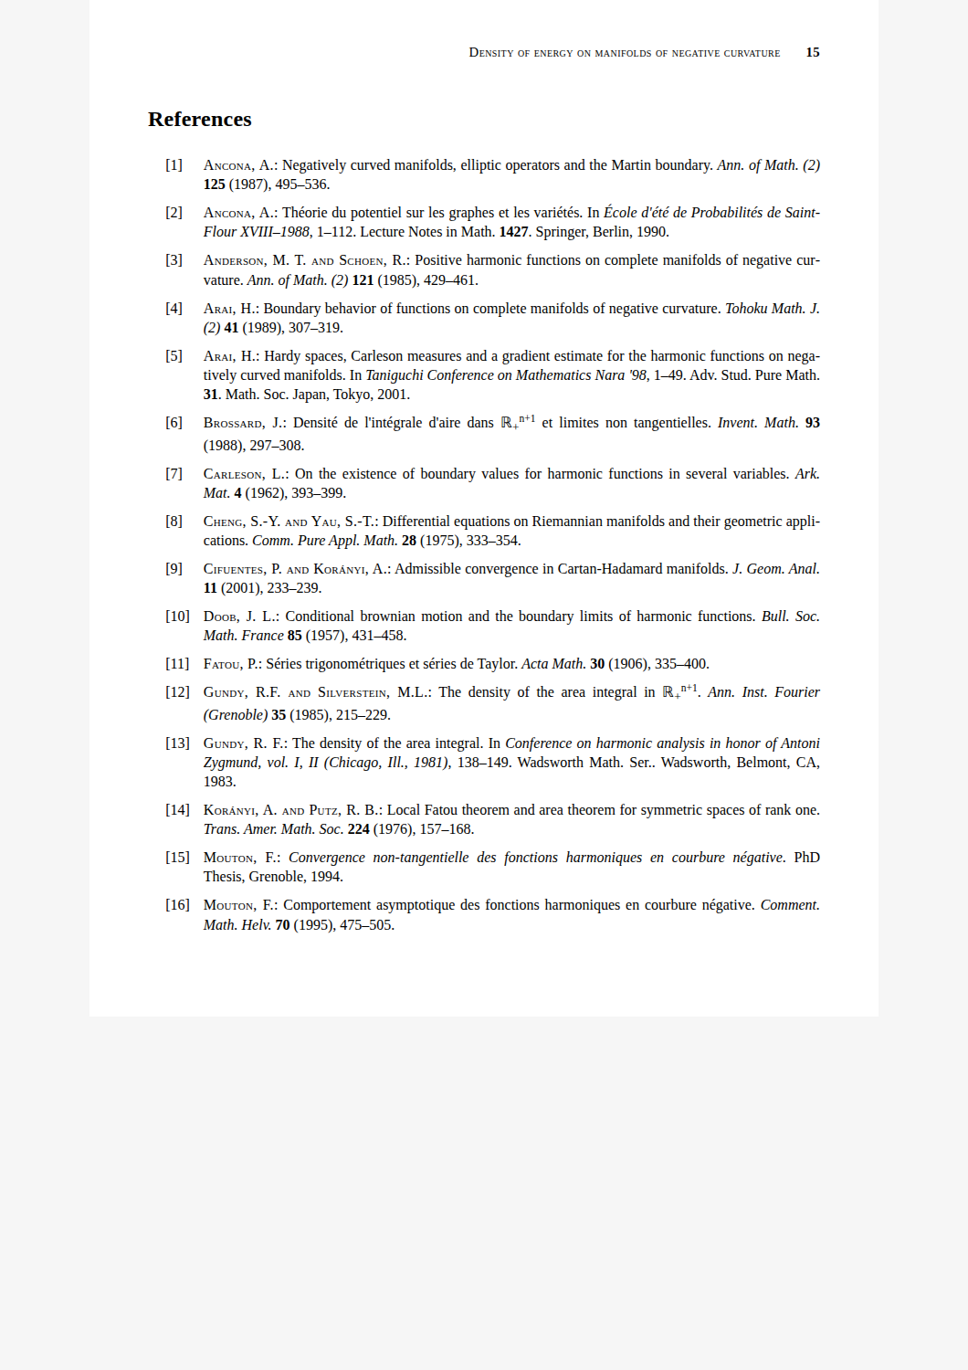Density of energy on manifolds of negative curvature 15
References
Ancona, A.: Negatively curved manifolds, elliptic operators and the Martin boundary. Ann. of Math. (2) 125 (1987), 495–536.
Ancona, A.: Théorie du potentiel sur les graphes et les variétés. In École d'été de Probabilités de Saint-Flour XVIII–1988, 1–112. Lecture Notes in Math. 1427. Springer, Berlin, 1990.
Anderson, M. T. and Schoen, R.: Positive harmonic functions on complete manifolds of negative curvature. Ann. of Math. (2) 121 (1985), 429–461.
Arai, H.: Boundary behavior of functions on complete manifolds of negative curvature. Tohoku Math. J. (2) 41 (1989), 307–319.
Arai, H.: Hardy spaces, Carleson measures and a gradient estimate for the harmonic functions on negatively curved manifolds. In Taniguchi Conference on Mathematics Nara '98, 1–49. Adv. Stud. Pure Math. 31. Math. Soc. Japan, Tokyo, 2001.
Brossard, J.: Densité de l'intégrale d'aire dans ℝ+n+1 et limites non tangentielles. Invent. Math. 93 (1988), 297–308.
Carleson, L.: On the existence of boundary values for harmonic functions in several variables. Ark. Mat. 4 (1962), 393–399.
Cheng, S.-Y. and Yau, S.-T.: Differential equations on Riemannian manifolds and their geometric applications. Comm. Pure Appl. Math. 28 (1975), 333–354.
Cifuentes, P. and Korányi, A.: Admissible convergence in Cartan-Hadamard manifolds. J. Geom. Anal. 11 (2001), 233–239.
Doob, J. L.: Conditional brownian motion and the boundary limits of harmonic functions. Bull. Soc. Math. France 85 (1957), 431–458.
Fatou, P.: Séries trigonométriques et séries de Taylor. Acta Math. 30 (1906), 335–400.
Gundy, R.F. and Silverstein, M.L.: The density of the area integral in ℝ+n+1. Ann. Inst. Fourier (Grenoble) 35 (1985), 215–229.
Gundy, R. F.: The density of the area integral. In Conference on harmonic analysis in honor of Antoni Zygmund, vol. I, II (Chicago, Ill., 1981), 138–149. Wadsworth Math. Ser.. Wadsworth, Belmont, CA, 1983.
Korányi, A. and Putz, R. B.: Local Fatou theorem and area theorem for symmetric spaces of rank one. Trans. Amer. Math. Soc. 224 (1976), 157–168.
Mouton, F.: Convergence non-tangentielle des fonctions harmoniques en courbure négative. PhD Thesis, Grenoble, 1994.
Mouton, F.: Comportement asymptotique des fonctions harmoniques en courbure négative. Comment. Math. Helv. 70 (1995), 475–505.